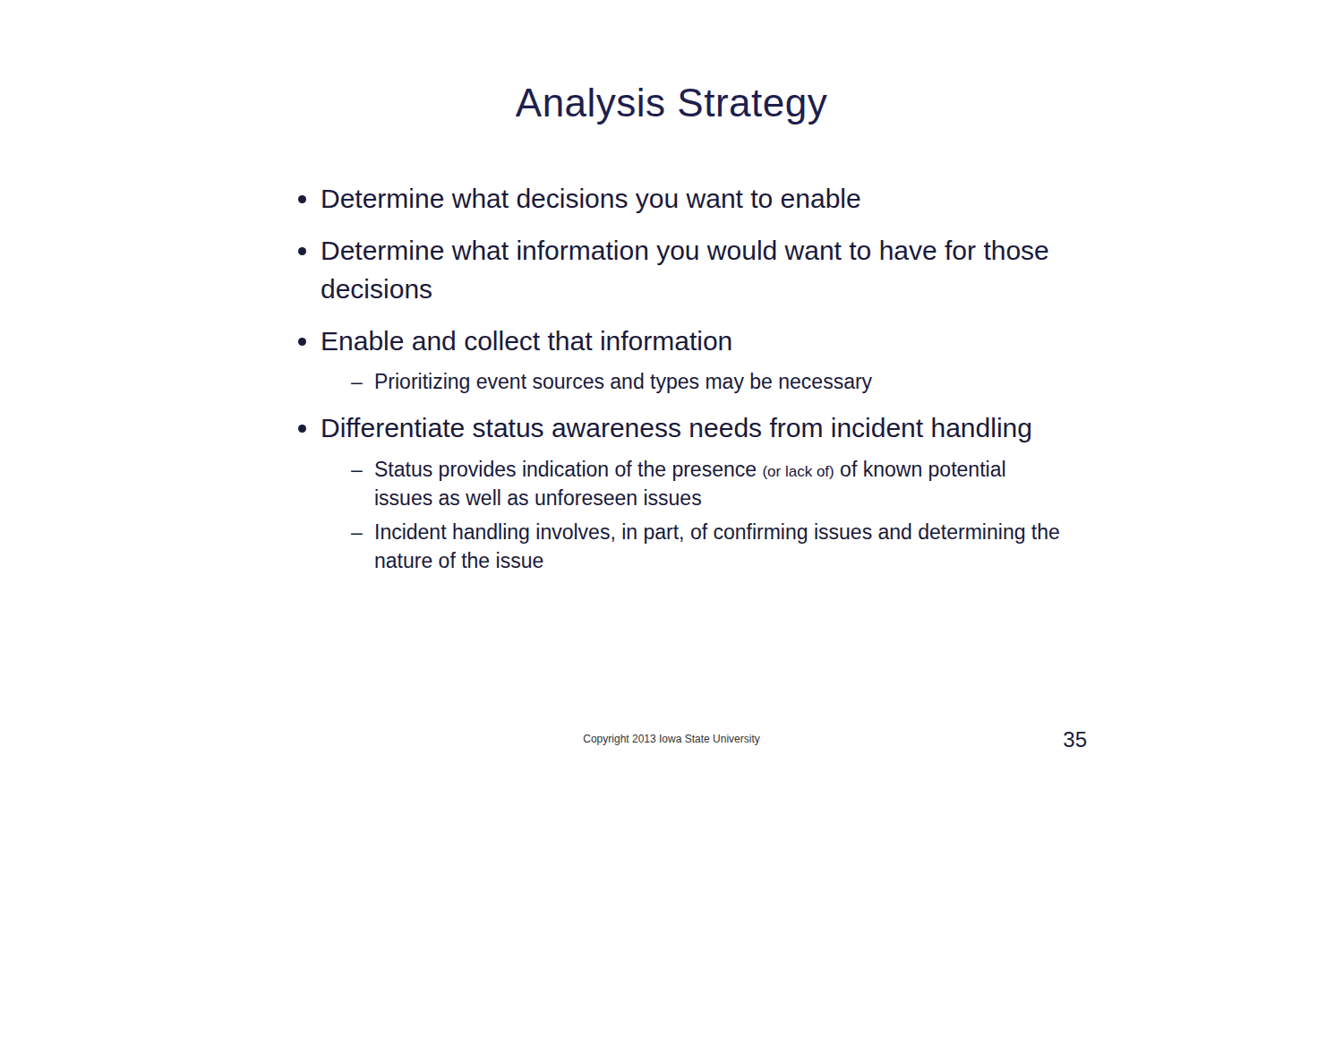Analysis Strategy
Determine what decisions you want to enable
Determine what information you would want to have for those decisions
Enable and collect that information
Prioritizing event sources and types may be necessary
Differentiate status awareness needs from incident handling
Status provides indication of the presence (or lack of) of known potential issues as well as unforeseen issues
Incident handling involves, in part, of confirming issues and determining the nature of the issue
Copyright 2013 Iowa State University
35